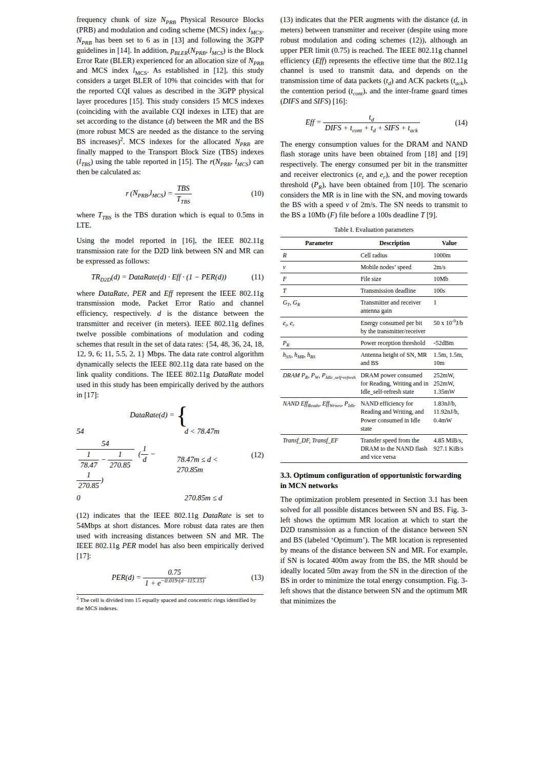frequency chunk of size NPRB Physical Resource Blocks (PRB) and modulation and coding scheme (MCS) index lMCS. NPRB has been set to 6 as in [13] and following the 3GPP guidelines in [14]. In addition, pBLER(NPRB, lMCS) is the Block Error Rate (BLER) experienced for an allocation size of NPRB and MCS index lMCS. As established in [12], this study considers a target BLER of 10% that coincides with that for the reported CQI values as described in the 3GPP physical layer procedures [15]. This study considers 15 MCS indexes (coinciding with the available CQI indexes in LTE) that are set according to the distance (d) between the MR and the BS (more robust MCS are needed as the distance to the serving BS increases)2. MCS indexes for the allocated NPRB are finally mapped to the Transport Block Size (TBS) indexes (lTBS) using the table reported in [15]. The r(NPRB, lMCS) can then be calculated as:
r (NPRB,lMCS) = TBS TTBS (10)
where TTBS is the TBS duration which is equal to 0.5ms in LTE.
Using the model reported in [16], the IEEE 802.11g transmission rate for the D2D link between SN and MR can be expressed as follows:
TRD2D(d) = DataRate(d) · Eff · (1 − PER(d)) (11)
where DataRate, PER and Eff represent the IEEE 802.11g transmission mode, Packet Error Ratio and channel efficiency, respectively. d is the distance between the transmitter and receiver (in meters). IEEE 802.11g defines twelve possible combinations of modulation and coding schemes that result in the set of data rates: {54, 48, 36, 24, 18, 12, 9, 6; 11, 5.5, 2, 1} Mbps. The data rate control algorithm dynamically selects the IEEE 802.11g data rate based on the link quality conditions. The IEEE 802.11g DataRate model used in this study has been empirically derived by the authors in [17]:
DataRate(d) = {
| 54 | d < 78.47 m |
| 54 1 78.47 − 1 270.85 ( 1 d − 1 270.85 ) | 78.47 m ≤ d < 270.85 m |
| 0 | 270.85 m ≤ d |
(12)
(12) indicates that the IEEE 802.11g DataRate is set to 54Mbps at short distances. More robust data rates are then used with increasing distances between SN and MR. The IEEE 802.11g PER model has also been empirically derived [17]:
PER(d) = 0.751 + e−0.019·(d−115.15) (13)
2 The cell is divided into 15 equally spaced and concentric rings identified by the MCS indexes.
(13) indicates that the PER augments with the distance (d, in meters) between transmitter and receiver (despite using more robust modulation and coding schemes (12)), although an upper PER limit (0.75) is reached. The IEEE 802.11g channel efficiency (Eff) represents the effective time that the 802.11g channel is used to transmit data, and depends on the transmission time of data packets (td) and ACK packets (tack), the contention period (tcont), and the inter-frame guard times (DIFS and SIFS) [16]:
Eff = td DIFS + tcont + td + SIFS + tack (14)
The energy consumption values for the DRAM and NAND flash storage units have been obtained from [18] and [19] respectively. The energy consumed per bit in the transmitter and receiver electronics (et and er), and the power reception threshold (PR), have been obtained from [10]. The scenario considers the MR is in line with the SN, and moving towards the BS with a speed v of 2m/s. The SN needs to transmit to the BS a 10Mb (F) file before a 100s deadline T [9].
Table I. Evaluation parameters
| Parameter | Description | Value |
| --- | --- | --- |
| R | Cell radius | 1000m |
| v | Mobile nodes’ speed | 2m/s |
| F | File size | 10Mb |
| T | Transmission deadline | 100s |
| G T , G R | Transmitter and receiver antenna gain | 1 |
| e t , e r | Energy consumed per bit by the transmitter/receiver | 50 x 10 -9 J/b |
| P R | Power reception threshold | -52dBm |
| h SN , h MR , h BS | Antenna height of SN, MR and BS | 1.5m, 1.5m, 10m |
| DRAM P R , P W , P Idle_self-refresh | DRAM power consumed for Reading, Writing and in Idle_self-refresh state | 252mW, 252mW, 1.35mW |
| NAND Eff Reads , Eff Writes , P Idle | NAND efficiency for Reading and Writing, and Power consumed in Idle state | 1.83nJ/b, 11.92nJ/b, 0.4mW |
| Transf_DF, Transf_EF | Transfer speed from the DRAM to the NAND flash and vice versa | 4.85 MiB/s, 927.1 KiB/s |
3.3. Optimum configuration of opportunistic forwarding in MCN networks
The optimization problem presented in Section 3.1 has been solved for all possible distances between SN and BS. Fig. 3-left shows the optimum MR location at which to start the D2D transmission as a function of the distance between SN and BS (labeled ‘Optimum’). The MR location is represented by means of the distance between SN and MR. For example, if SN is located 400m away from the BS, the MR should be ideally located 50m away from the SN in the direction of the BS in order to minimize the total energy consumption. Fig. 3-left shows that the distance between SN and the optimum MR that minimizes the